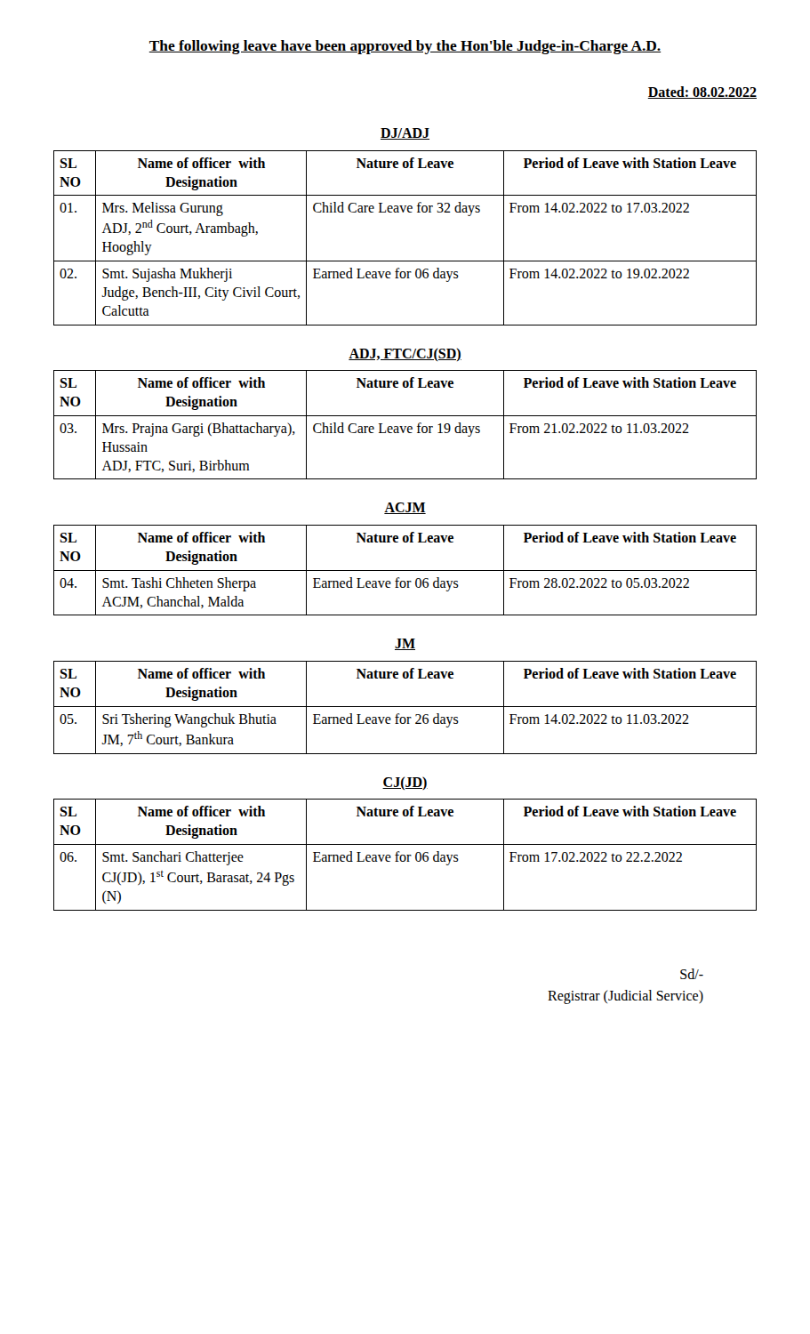The following leave have been approved by the Hon'ble Judge-in-Charge A.D.
Dated: 08.02.2022
DJ/ADJ
| SL NO | Name of officer with Designation | Nature of Leave | Period of Leave with Station Leave |
| --- | --- | --- | --- |
| 01. | Mrs. Melissa Gurung ADJ, 2 nd Court, Arambagh, Hooghly | Child Care Leave for 32 days | From 14.02.2022 to 17.03.2022 |
| 02. | Smt. Sujasha Mukherji Judge, Bench-III, City Civil Court, Calcutta | Earned Leave for 06 days | From 14.02.2022 to 19.02.2022 |
ADJ, FTC/CJ(SD)
| SL NO | Name of officer with Designation | Nature of Leave | Period of Leave with Station Leave |
| --- | --- | --- | --- |
| 03. | Mrs. Prajna Gargi (Bhattacharya), Hussain ADJ, FTC, Suri, Birbhum | Child Care Leave for 19 days | From 21.02.2022 to 11.03.2022 |
ACJM
| SL NO | Name of officer with Designation | Nature of Leave | Period of Leave with Station Leave |
| --- | --- | --- | --- |
| 04. | Smt. Tashi Chheten Sherpa ACJM, Chanchal, Malda | Earned Leave for 06 days | From 28.02.2022 to 05.03.2022 |
JM
| SL NO | Name of officer with Designation | Nature of Leave | Period of Leave with Station Leave |
| --- | --- | --- | --- |
| 05. | Sri Tshering Wangchuk Bhutia JM, 7 th Court, Bankura | Earned Leave for 26 days | From 14.02.2022 to 11.03.2022 |
CJ(JD)
| SL NO | Name of officer with Designation | Nature of Leave | Period of Leave with Station Leave |
| --- | --- | --- | --- |
| 06. | Smt. Sanchari Chatterjee CJ(JD), 1 st Court, Barasat, 24 Pgs (N) | Earned Leave for 06 days | From 17.02.2022 to 22.2.2022 |
Sd/-
Registrar (Judicial Service)